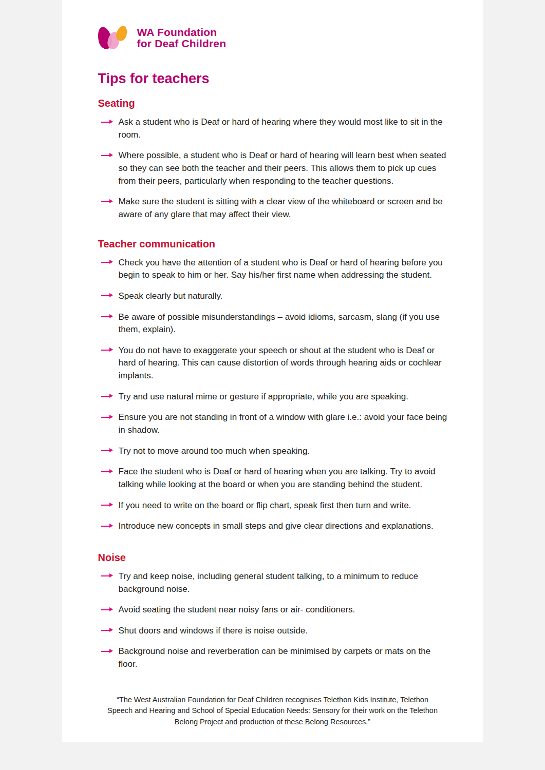WA Foundation for Deaf Children
Tips for teachers
Seating
Ask a student who is Deaf or hard of hearing where they would most like to sit in the room.
Where possible, a student who is Deaf or hard of hearing will learn best when seated so they can see both the teacher and their peers. This allows them to pick up cues from their peers, particularly when responding to the teacher questions.
Make sure the student is sitting with a clear view of the whiteboard or screen and be aware of any glare that may affect their view.
Teacher communication
Check you have the attention of a student who is Deaf or hard of hearing before you begin to speak to him or her. Say his/her first name when addressing the student.
Speak clearly but naturally.
Be aware of possible misunderstandings – avoid idioms, sarcasm, slang (if you use them, explain).
You do not have to exaggerate your speech or shout at the student who is Deaf or hard of hearing. This can cause distortion of words through hearing aids or cochlear implants.
Try and use natural mime or gesture if appropriate, while you are speaking.
Ensure you are not standing in front of a window with glare i.e.: avoid your face being in shadow.
Try not to move around too much when speaking.
Face the student who is Deaf or hard of hearing when you are talking. Try to avoid talking while looking at the board or when you are standing behind the student.
If you need to write on the board or flip chart, speak first then turn and write.
Introduce new concepts in small steps and give clear directions and explanations.
Noise
Try and keep noise, including general student talking, to a minimum to reduce background noise.
Avoid seating the student near noisy fans or air- conditioners.
Shut doors and windows if there is noise outside.
Background noise and reverberation can be minimised by carpets or mats on the floor.
“The West Australian Foundation for Deaf Children recognises Telethon Kids Institute, Telethon Speech and Hearing and School of Special Education Needs: Sensory for their work on the Telethon Belong Project and production of these Belong Resources.”